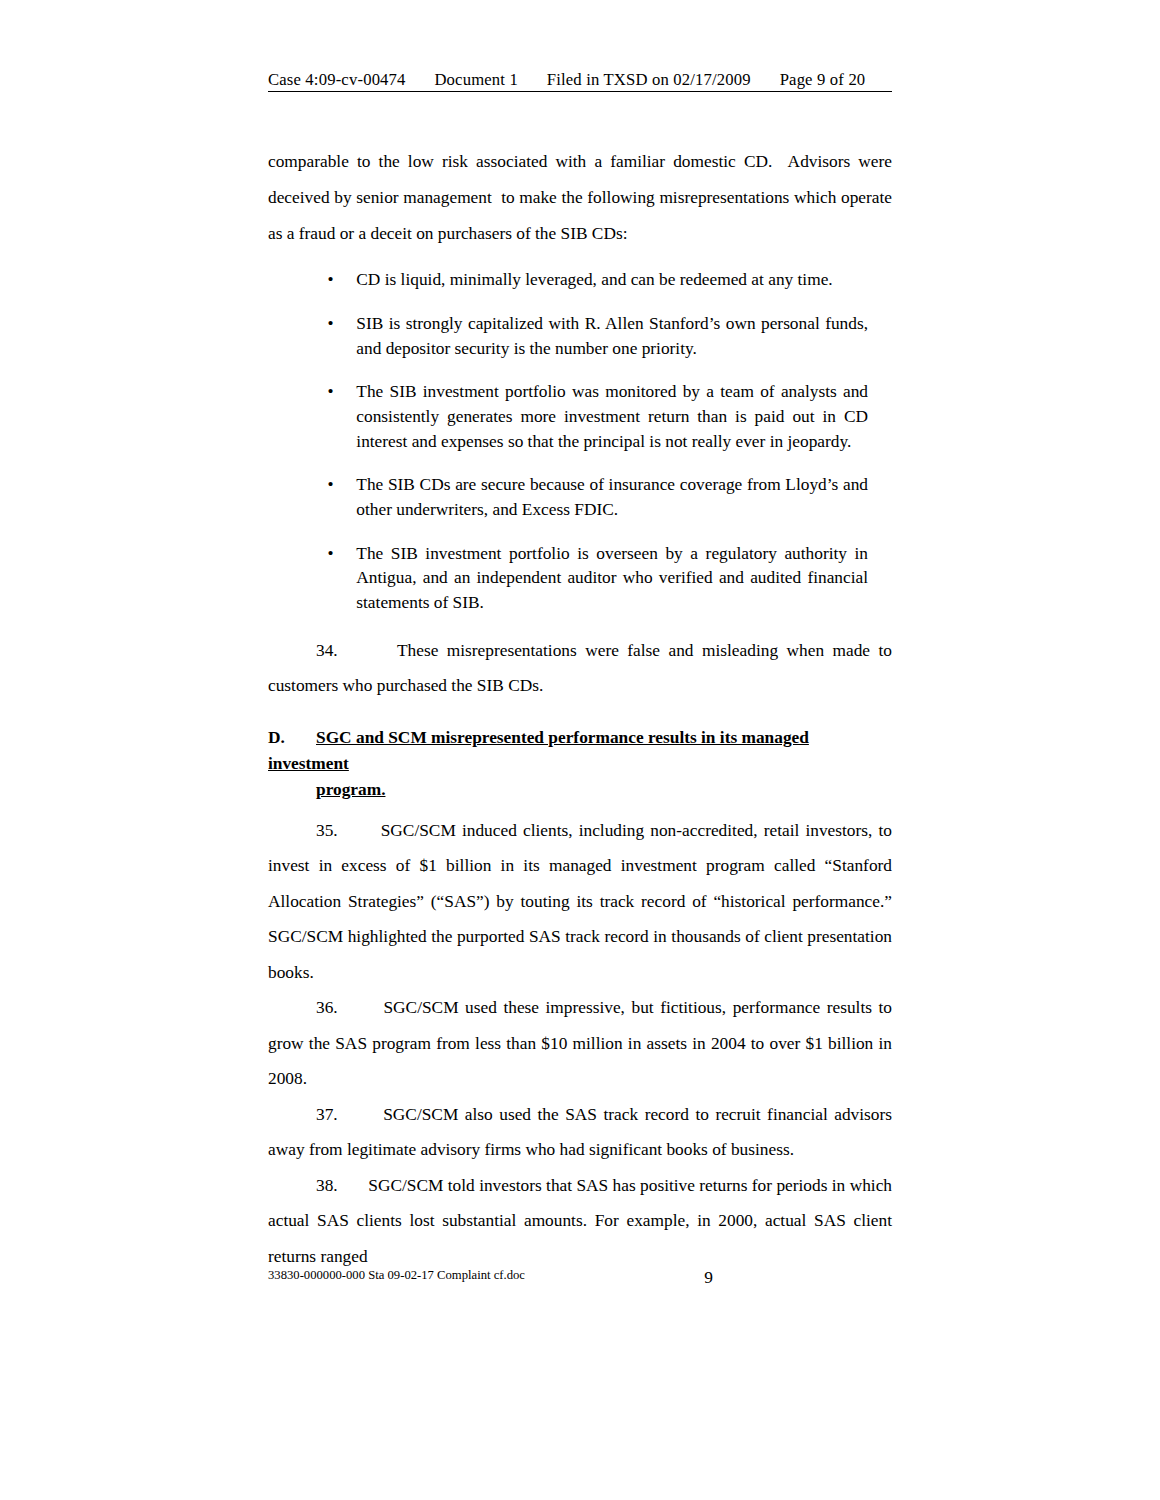Case 4:09-cv-00474 Document 1 Filed in TXSD on 02/17/2009 Page 9 of 20
comparable to the low risk associated with a familiar domestic CD. Advisors were deceived by senior management to make the following misrepresentations which operate as a fraud or a deceit on purchasers of the SIB CDs:
CD is liquid, minimally leveraged, and can be redeemed at any time.
SIB is strongly capitalized with R. Allen Stanford’s own personal funds, and depositor security is the number one priority.
The SIB investment portfolio was monitored by a team of analysts and consistently generates more investment return than is paid out in CD interest and expenses so that the principal is not really ever in jeopardy.
The SIB CDs are secure because of insurance coverage from Lloyd’s and other underwriters, and Excess FDIC.
The SIB investment portfolio is overseen by a regulatory authority in Antigua, and an independent auditor who verified and audited financial statements of SIB.
34. These misrepresentations were false and misleading when made to customers who purchased the SIB CDs.
D. SGC and SCM misrepresented performance results in its managed investment program.
35. SGC/SCM induced clients, including non-accredited, retail investors, to invest in excess of $1 billion in its managed investment program called “Stanford Allocation Strategies” (“SAS”) by touting its track record of “historical performance.” SGC/SCM highlighted the purported SAS track record in thousands of client presentation books.
36. SGC/SCM used these impressive, but fictitious, performance results to grow the SAS program from less than $10 million in assets in 2004 to over $1 billion in 2008.
37. SGC/SCM also used the SAS track record to recruit financial advisors away from legitimate advisory firms who had significant books of business.
38. SGC/SCM told investors that SAS has positive returns for periods in which actual SAS clients lost substantial amounts. For example, in 2000, actual SAS client returns ranged
33830-000000-000 Sta 09-02-17 Complaint cf.doc
9